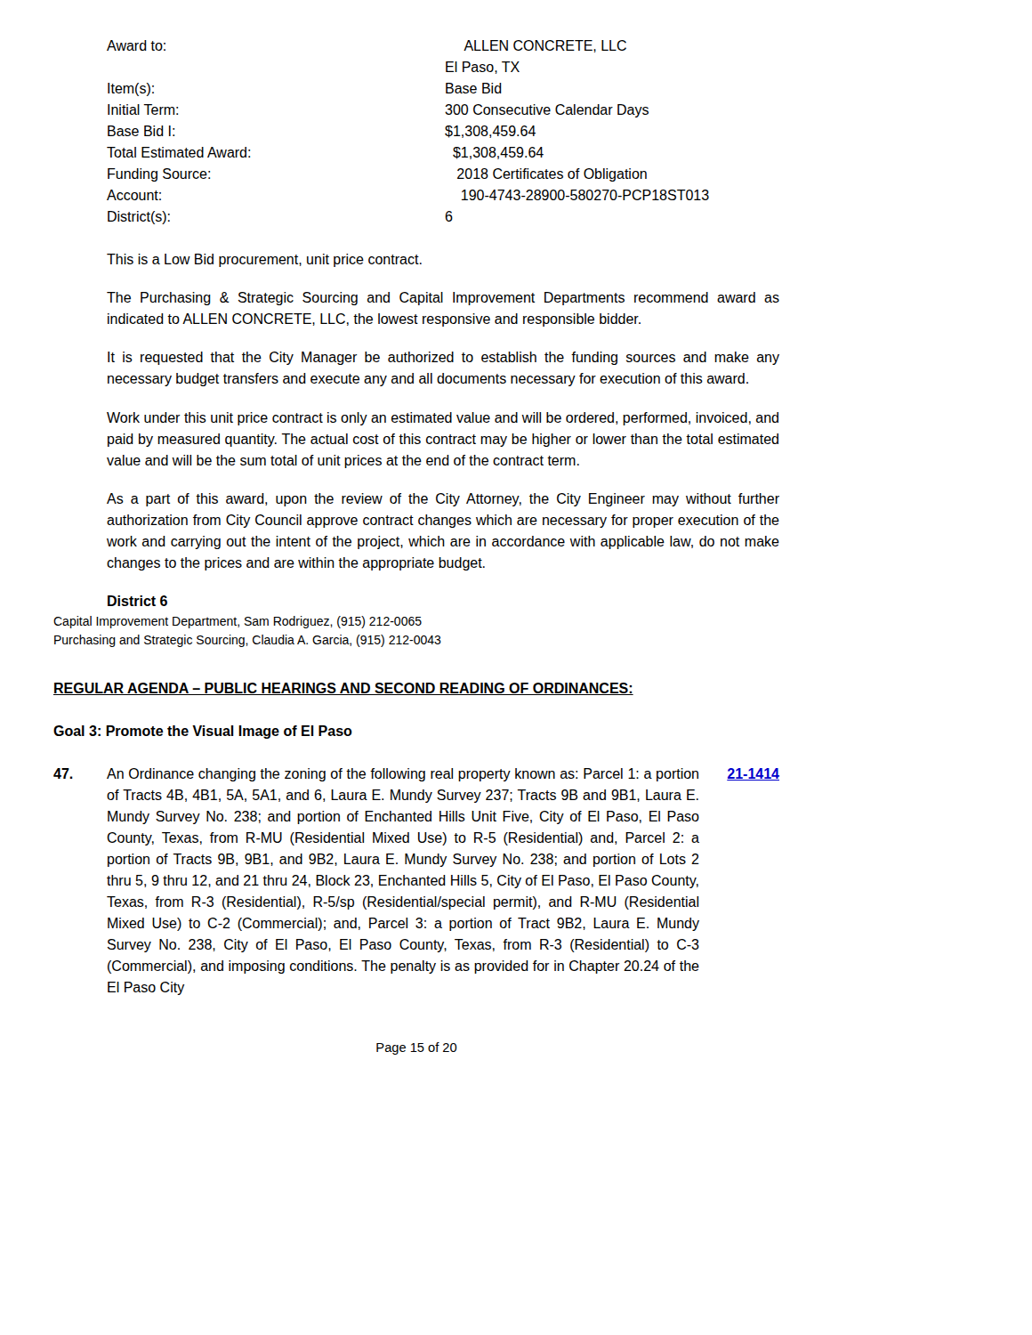Award to:
ALLEN CONCRETE, LLC
El Paso, TX
Item(s):
Base Bid
Initial Term:
300 Consecutive Calendar Days
Base Bid I:
$1,308,459.64
Total Estimated Award:
$1,308,459.64
Funding Source:
2018 Certificates of Obligation
Account:
190-4743-28900-580270-PCP18ST013
District(s):
6
This is a Low Bid procurement, unit price contract.
The Purchasing & Strategic Sourcing and Capital Improvement Departments recommend award as indicated to ALLEN CONCRETE, LLC, the lowest responsive and responsible bidder.
It is requested that the City Manager be authorized to establish the funding sources and make any necessary budget transfers and execute any and all documents necessary for execution of this award.
Work under this unit price contract is only an estimated value and will be ordered, performed, invoiced, and paid by measured quantity. The actual cost of this contract may be higher or lower than the total estimated value and will be the sum total of unit prices at the end of the contract term.
As a part of this award, upon the review of the City Attorney, the City Engineer may without further authorization from City Council approve contract changes which are necessary for proper execution of the work and carrying out the intent of the project, which are in accordance with applicable law, do not make changes to the prices and are within the appropriate budget.
District 6
Capital Improvement Department, Sam Rodriguez, (915) 212-0065
Purchasing and Strategic Sourcing, Claudia A. Garcia, (915) 212-0043
REGULAR AGENDA – PUBLIC HEARINGS AND SECOND READING OF ORDINANCES:
Goal 3: Promote the Visual Image of El Paso
47.
An Ordinance changing the zoning of the following real property known as: Parcel 1: a portion of Tracts 4B, 4B1, 5A, 5A1, and 6, Laura E. Mundy Survey 237; Tracts 9B and 9B1, Laura E. Mundy Survey No. 238; and portion of Enchanted Hills Unit Five, City of El Paso, El Paso County, Texas, from R-MU (Residential Mixed Use) to R-5 (Residential) and, Parcel 2: a portion of Tracts 9B, 9B1, and 9B2, Laura E. Mundy Survey No. 238; and portion of Lots 2 thru 5, 9 thru 12, and 21 thru 24, Block 23, Enchanted Hills 5, City of El Paso, El Paso County, Texas, from R-3 (Residential), R-5/sp (Residential/special permit), and R-MU (Residential Mixed Use) to C-2 (Commercial); and, Parcel 3: a portion of Tract 9B2, Laura E. Mundy Survey No. 238, City of El Paso, El Paso County, Texas, from R-3 (Residential) to C-3 (Commercial), and imposing conditions. The penalty is as provided for in Chapter 20.24 of the El Paso City
21-1414
Page 15 of 20